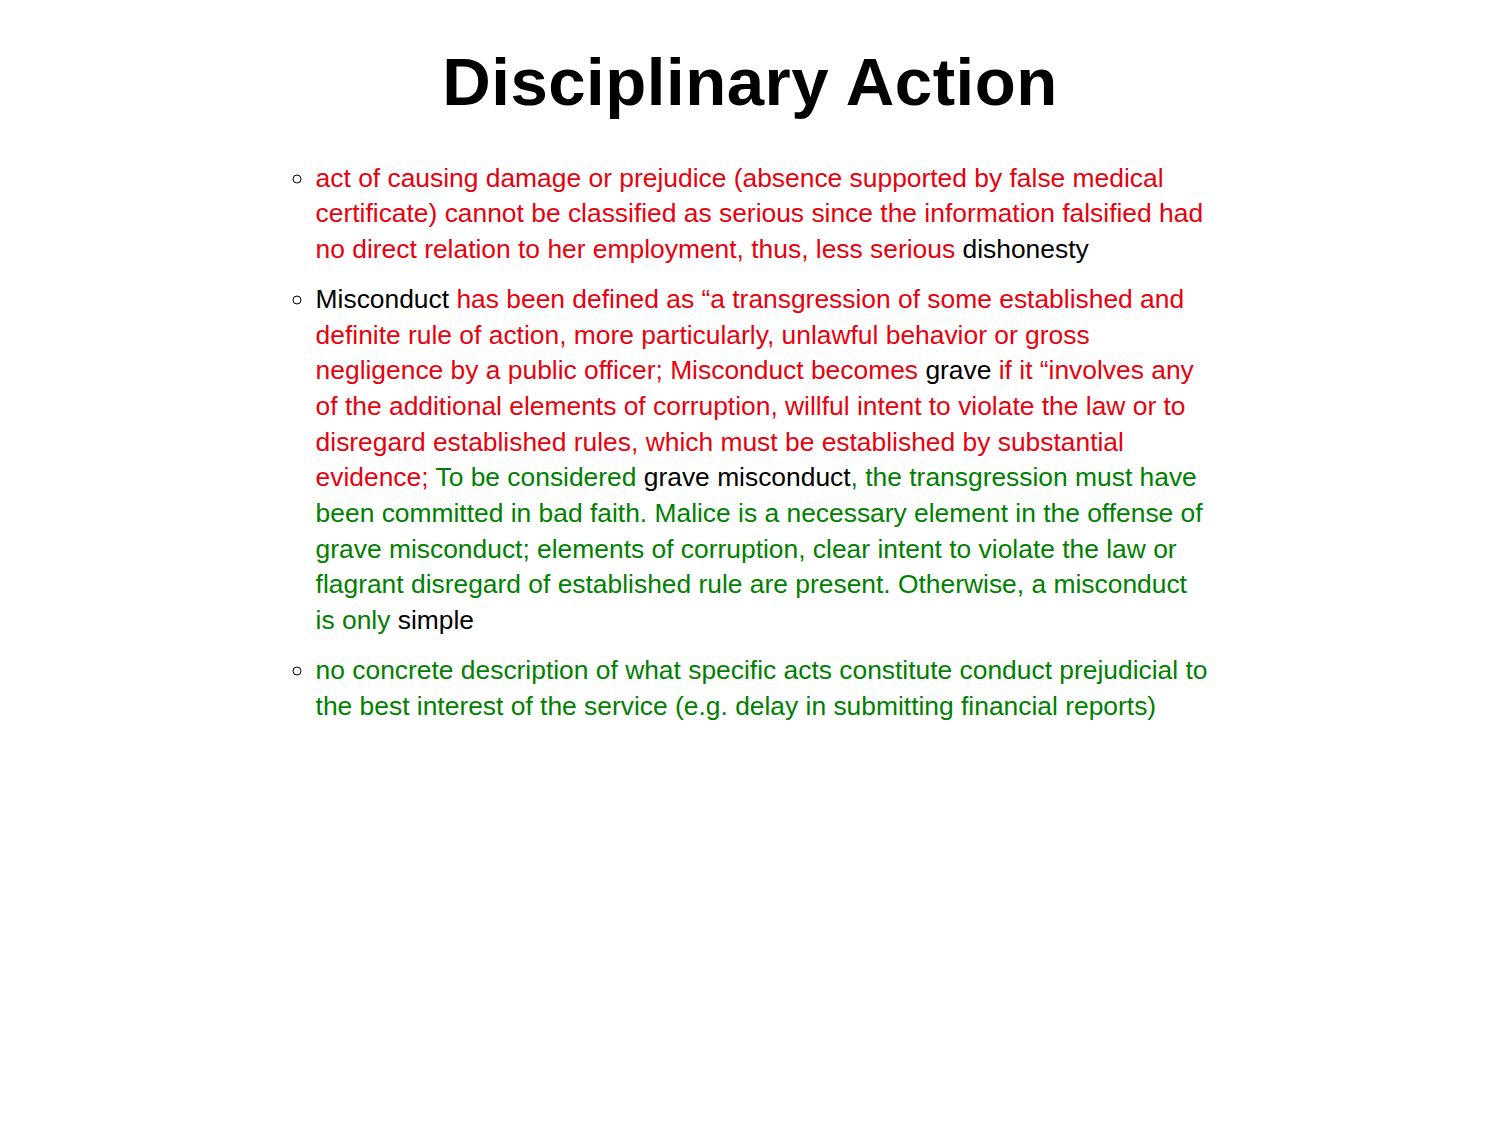Disciplinary Action
act of causing damage or prejudice (absence supported by false medical certificate) cannot be classified as serious since the information falsified had no direct relation to her employment, thus, less serious dishonesty
Misconduct has been defined as “a transgression of some established and definite rule of action, more particularly, unlawful behavior or gross negligence by a public officer; Misconduct becomes grave if it “involves any of the additional elements of corruption, willful intent to violate the law or to disregard established rules, which must be established by substantial evidence; To be considered grave misconduct, the transgression must have been committed in bad faith. Malice is a necessary element in the offense of grave misconduct; elements of corruption, clear intent to violate the law or flagrant disregard of established rule are present. Otherwise, a misconduct is only simple
no concrete description of what specific acts constitute conduct prejudicial to the best interest of the service (e.g. delay in submitting financial reports)